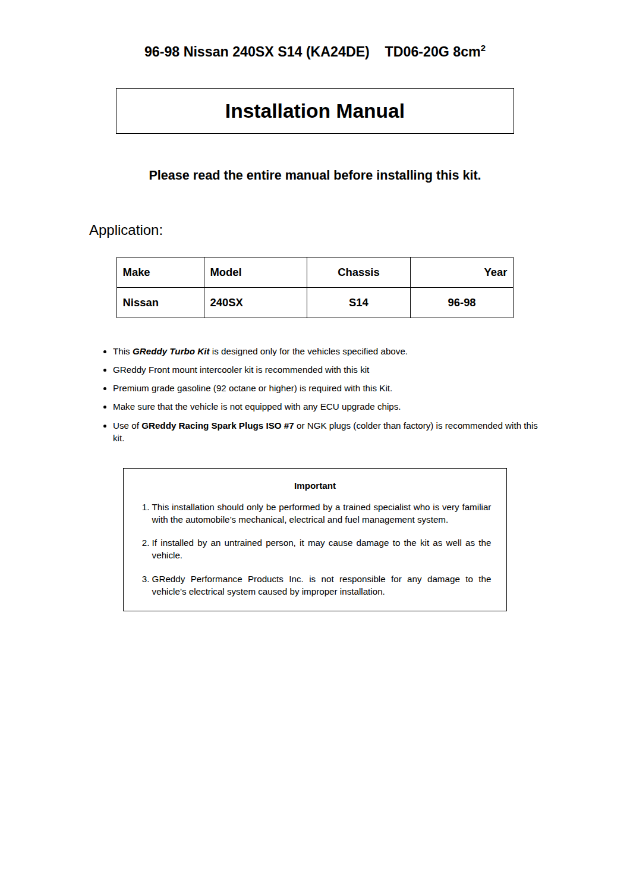96-98 Nissan 240SX S14 (KA24DE) TD06-20G 8cm2
Installation Manual
Please read the entire manual before installing this kit.
Application:
| Make | Model | Chassis | Year |
| --- | --- | --- | --- |
| Nissan | 240SX | S14 | 96-98 |
This GReddy Turbo Kit is designed only for the vehicles specified above.
GReddy Front mount intercooler kit is recommended with this kit
Premium grade gasoline (92 octane or higher) is required with this Kit.
Make sure that the vehicle is not equipped with any ECU upgrade chips.
Use of GReddy Racing Spark Plugs ISO #7 or NGK plugs (colder than factory) is recommended with this kit.
Important
This installation should only be performed by a trained specialist who is very familiar with the automobile’s mechanical, electrical and fuel management system.
If installed by an untrained person, it may cause damage to the kit as well as the vehicle.
GReddy Performance Products Inc. is not responsible for any damage to the vehicle’s electrical system caused by improper installation.